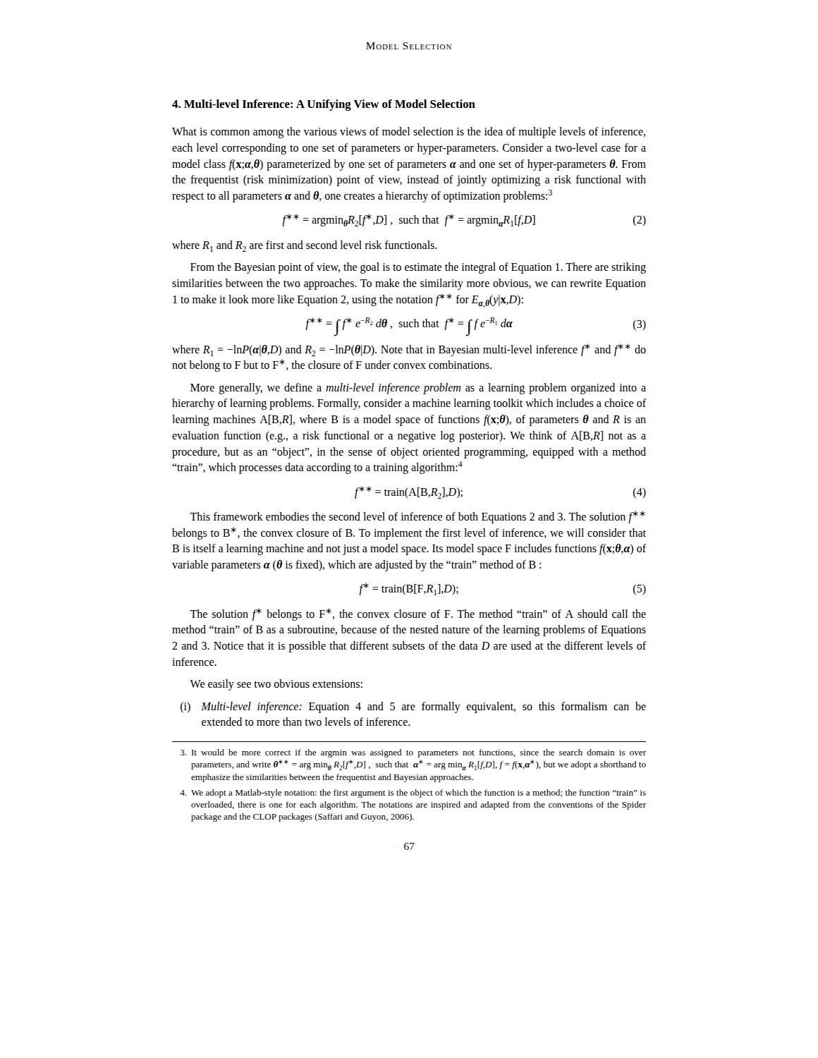Model Selection
4. Multi-level Inference: A Unifying View of Model Selection
What is common among the various views of model selection is the idea of multiple levels of inference, each level corresponding to one set of parameters or hyper-parameters. Consider a two-level case for a model class f(x;α,θ) parameterized by one set of parameters α and one set of hyper-parameters θ. From the frequentist (risk minimization) point of view, instead of jointly optimizing a risk functional with respect to all parameters α and θ, one creates a hierarchy of optimization problems:3
f∗∗ = argminθR2[f∗,D] , such that f∗ = argminαR1[f,D]
(2)
where R1 and R2 are first and second level risk functionals.
From the Bayesian point of view, the goal is to estimate the integral of Equation 1. There are striking similarities between the two approaches. To make the similarity more obvious, we can rewrite Equation 1 to make it look more like Equation 2, using the notation f∗∗ for Eα,θ(y|x,D):
f∗∗ = ∫ f∗ e−R2 dθ , such that f∗ = ∫ f e−R1 dα
(3)
where R1 = −lnP(α|θ,D) and R2 = −lnP(θ|D). Note that in Bayesian multi-level inference f∗ and f∗∗ do not belong to F but to F∗, the closure of F under convex combinations.
More generally, we define a multi-level inference problem as a learning problem organized into a hierarchy of learning problems. Formally, consider a machine learning toolkit which includes a choice of learning machines A[B,R], where B is a model space of functions f(x;θ), of parameters θ and R is an evaluation function (e.g., a risk functional or a negative log posterior). We think of A[B,R] not as a procedure, but as an “object”, in the sense of object oriented programming, equipped with a method “train”, which processes data according to a training algorithm:4
f∗∗ = train(A[B,R2],D);
(4)
This framework embodies the second level of inference of both Equations 2 and 3. The solution f∗∗ belongs to B∗, the convex closure of B. To implement the first level of inference, we will consider that B is itself a learning machine and not just a model space. Its model space F includes functions f(x;θ,α) of variable parameters α (θ is fixed), which are adjusted by the “train” method of B :
f∗ = train(B[F,R1],D);
(5)
The solution f∗ belongs to F∗, the convex closure of F. The method “train” of A should call the method “train” of B as a subroutine, because of the nested nature of the learning problems of Equations 2 and 3. Notice that it is possible that different subsets of the data D are used at the different levels of inference.
We easily see two obvious extensions:
(i) Multi-level inference: Equation 4 and 5 are formally equivalent, so this formalism can be extended to more than two levels of inference.
3.
It would be more correct if the argmin was assigned to parameters not functions, since the search domain is over parameters, and write θ∗∗ = arg minθ R2[f∗,D] , such that α∗ = arg minα R1[f,D], f = f(x,α∗), but we adopt a shorthand to emphasize the similarities between the frequentist and Bayesian approaches.
4.
We adopt a Matlab-style notation: the first argument is the object of which the function is a method; the function “train” is overloaded, there is one for each algorithm. The notations are inspired and adapted from the conventions of the Spider package and the CLOP packages (Saffari and Guyon, 2006).
67